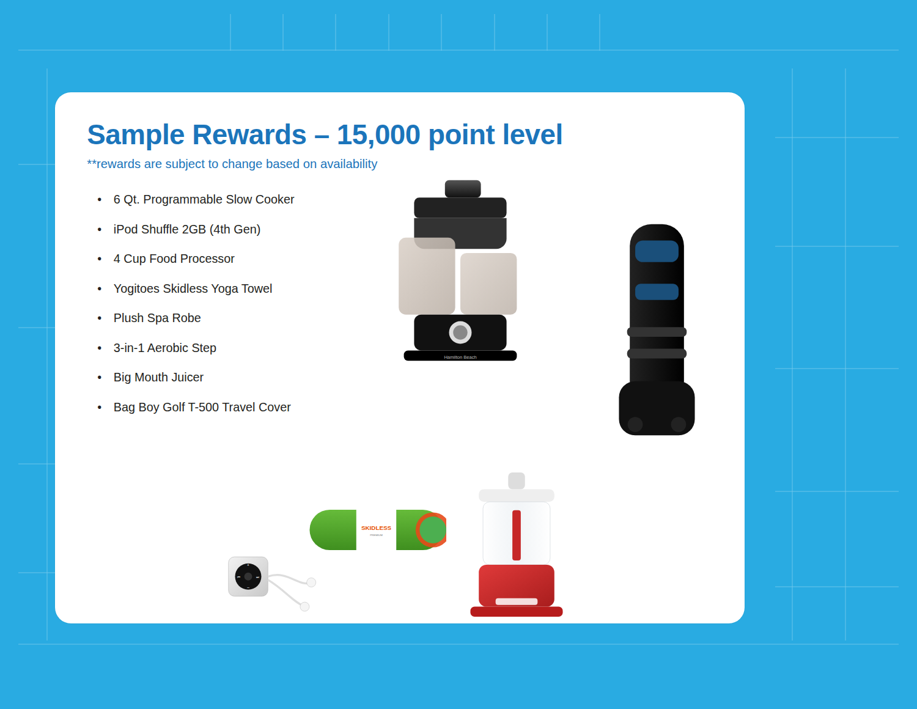Sample Rewards – 15,000 point level
**rewards are subject to change based on availability
6 Qt. Programmable Slow Cooker
iPod Shuffle 2GB (4th Gen)
4 Cup Food Processor
Yogitoes Skidless Yoga Towel
Plush Spa Robe
3-in-1 Aerobic Step
Big Mouth Juicer
Bag Boy Golf T-500 Travel Cover